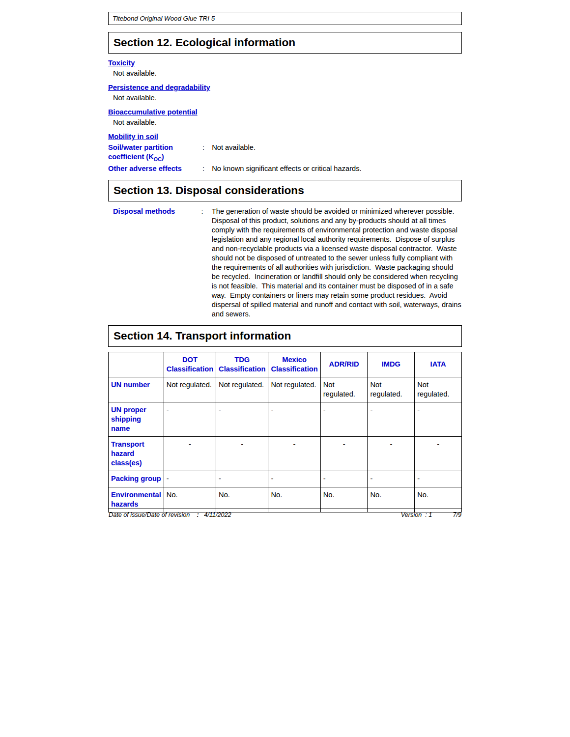Titebond Original Wood Glue TRI 5
Section 12. Ecological information
Toxicity
Not available.
Persistence and degradability
Not available.
Bioaccumulative potential
Not available.
Mobility in soil
| Soil/water partition coefficient (K OC ) | : | Not available. |
| Other adverse effects | : | No known significant effects or critical hazards. |
Section 13. Disposal considerations
| Disposal methods | : | The generation of waste should be avoided or minimized wherever possible. Disposal of this product, solutions and any by-products should at all times comply with the requirements of environmental protection and waste disposal legislation and any regional local authority requirements. Dispose of surplus and non-recyclable products via a licensed waste disposal contractor. Waste should not be disposed of untreated to the sewer unless fully compliant with the requirements of all authorities with jurisdiction. Waste packaging should be recycled. Incineration or landfill should only be considered when recycling is not feasible. This material and its container must be disposed of in a safe way. Empty containers or liners may retain some product residues. Avoid dispersal of spilled material and runoff and contact with soil, waterways, drains and sewers. |
Section 14. Transport information
| | DOT Classification | TDG Classification | Mexico Classification | ADR/RID | IMDG | IATA |
| --- | --- | --- | --- | --- | --- | --- |
| UN number | Not regulated. | Not regulated. | Not regulated. | Not regulated. | Not regulated. | Not regulated. |
| UN proper shipping name | - | - | - | - | - | - |
| Transport hazard class(es) | - | - | - | - | - | - |
| Packing group | - | - | - | - | - | - |
| Environmental hazards | No. | No. | No. | No. | No. | No. |
| Date of issue/Date of revision : 4/11/2022 | Version : 1 | 7/9 |